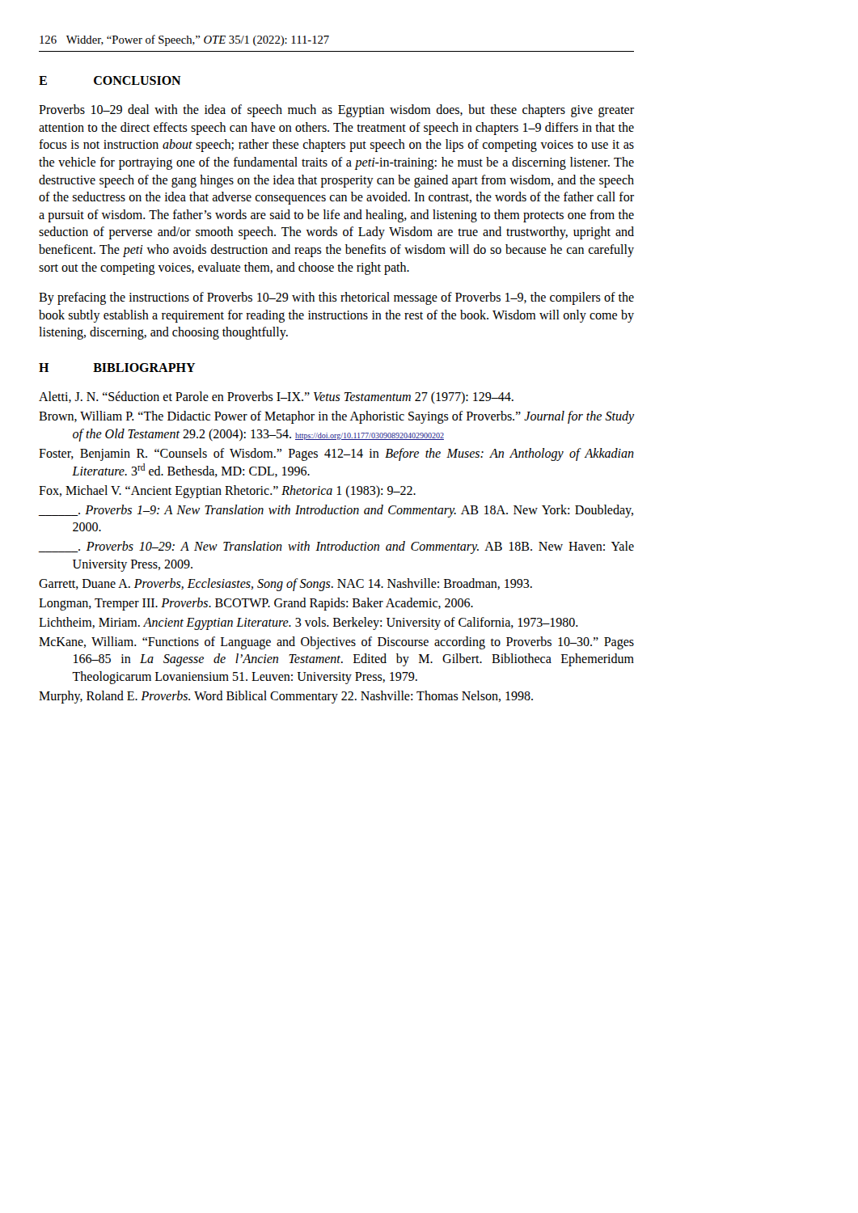126 Widder, “Power of Speech,” OTE 35/1 (2022): 111-127
ECONCLUSION
Proverbs 10–29 deal with the idea of speech much as Egyptian wisdom does, but these chapters give greater attention to the direct effects speech can have on others. The treatment of speech in chapters 1–9 differs in that the focus is not instruction about speech; rather these chapters put speech on the lips of competing voices to use it as the vehicle for portraying one of the fundamental traits of a peti-in-training: he must be a discerning listener. The destructive speech of the gang hinges on the idea that prosperity can be gained apart from wisdom, and the speech of the seductress on the idea that adverse consequences can be avoided. In contrast, the words of the father call for a pursuit of wisdom. The father’s words are said to be life and healing, and listening to them protects one from the seduction of perverse and/or smooth speech. The words of Lady Wisdom are true and trustworthy, upright and beneficent. The peti who avoids destruction and reaps the benefits of wisdom will do so because he can carefully sort out the competing voices, evaluate them, and choose the right path.
By prefacing the instructions of Proverbs 10–29 with this rhetorical message of Proverbs 1–9, the compilers of the book subtly establish a requirement for reading the instructions in the rest of the book. Wisdom will only come by listening, discerning, and choosing thoughtfully.
HBIBLIOGRAPHY
Aletti, J. N. “Séduction et Parole en Proverbs I–IX.” Vetus Testamentum 27 (1977): 129–44.
Brown, William P. “The Didactic Power of Metaphor in the Aphoristic Sayings of Proverbs.” Journal for the Study of the Old Testament 29.2 (2004): 133–54. https://doi.org/10.1177/030908920402900202
Foster, Benjamin R. “Counsels of Wisdom.” Pages 412–14 in Before the Muses: An Anthology of Akkadian Literature. 3rd ed. Bethesda, MD: CDL, 1996.
Fox, Michael V. “Ancient Egyptian Rhetoric.” Rhetorica 1 (1983): 9–22.
______. Proverbs 1–9: A New Translation with Introduction and Commentary. AB 18A. New York: Doubleday, 2000.
______. Proverbs 10–29: A New Translation with Introduction and Commentary. AB 18B. New Haven: Yale University Press, 2009.
Garrett, Duane A. Proverbs, Ecclesiastes, Song of Songs. NAC 14. Nashville: Broadman, 1993.
Longman, Tremper III. Proverbs. BCOTWP. Grand Rapids: Baker Academic, 2006.
Lichtheim, Miriam. Ancient Egyptian Literature. 3 vols. Berkeley: University of California, 1973–1980.
McKane, William. “Functions of Language and Objectives of Discourse according to Proverbs 10–30.” Pages 166–85 in La Sagesse de l’Ancien Testament. Edited by M. Gilbert. Bibliotheca Ephemeridum Theologicarum Lovaniensium 51. Leuven: University Press, 1979.
Murphy, Roland E. Proverbs. Word Biblical Commentary 22. Nashville: Thomas Nelson, 1998.